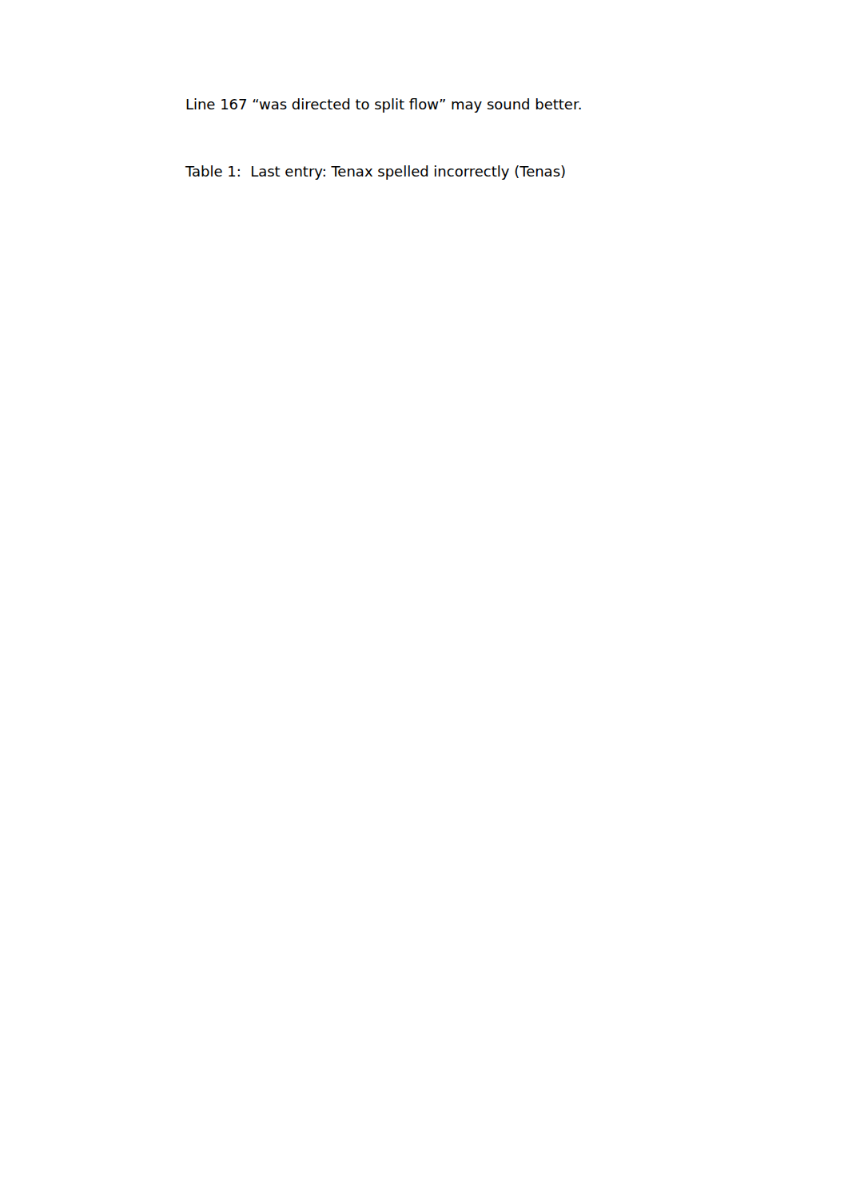Line 167 “was directed to split flow” may sound better.
Table 1: Last entry: Tenax spelled incorrectly (Tenas)